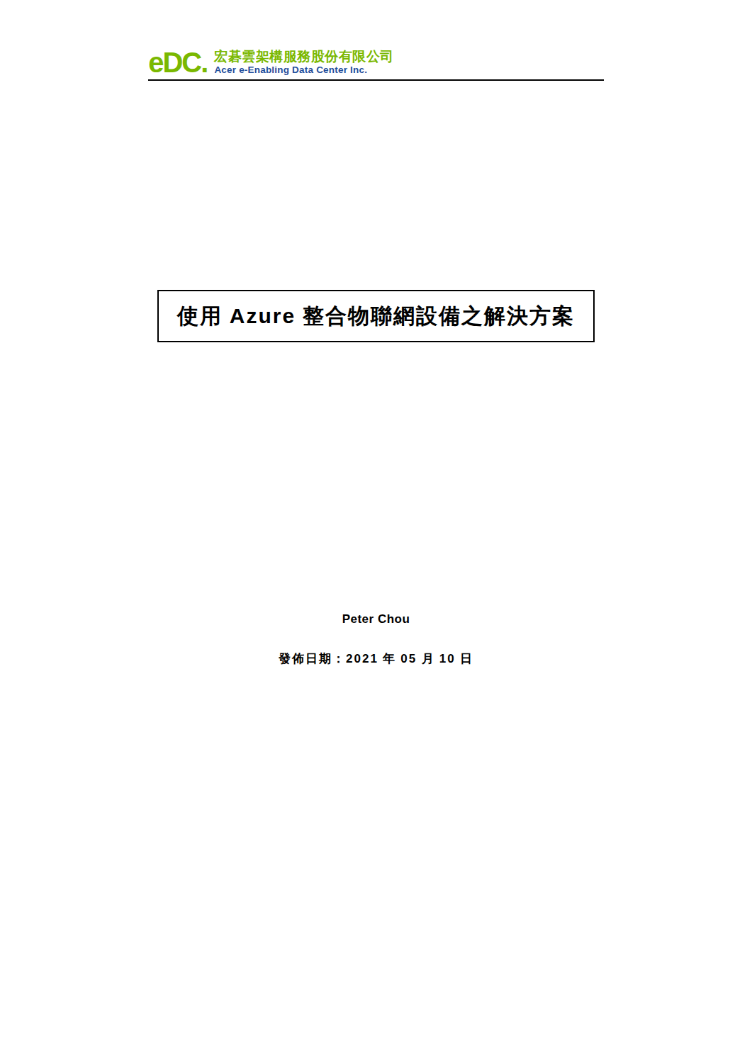eDC.
宏碁雲架構服務股份有限公司 Acer e-Enabling Data Center Inc.
使用 Azure 整合物聯網設備之解決方案
Peter Chou
發佈日期：2021 年 05 月 10 日